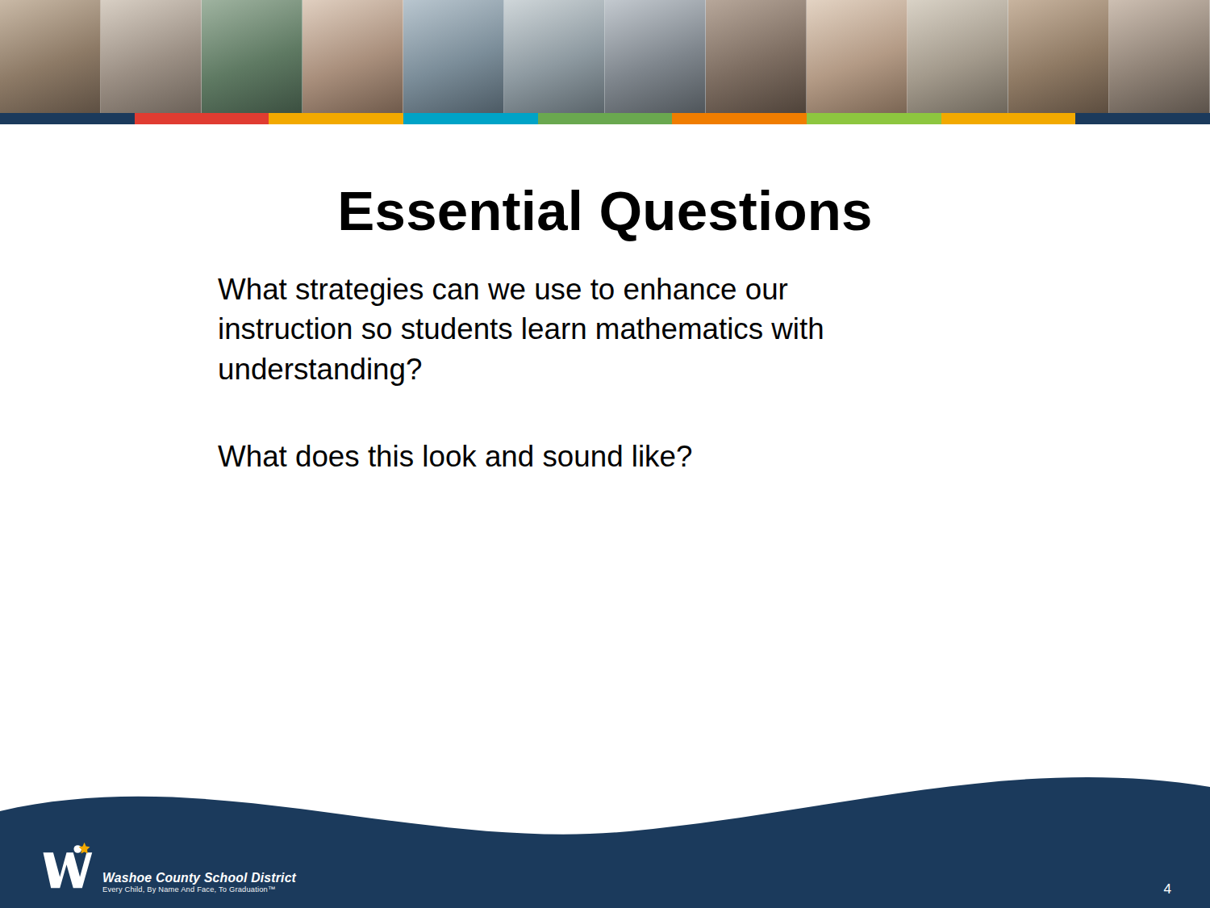Essential Questions
What strategies can we use to enhance our instruction so students learn mathematics with understanding?
What does this look and sound like?
Washoe County School District
Every Child, By Name And Face, To Graduation™
4